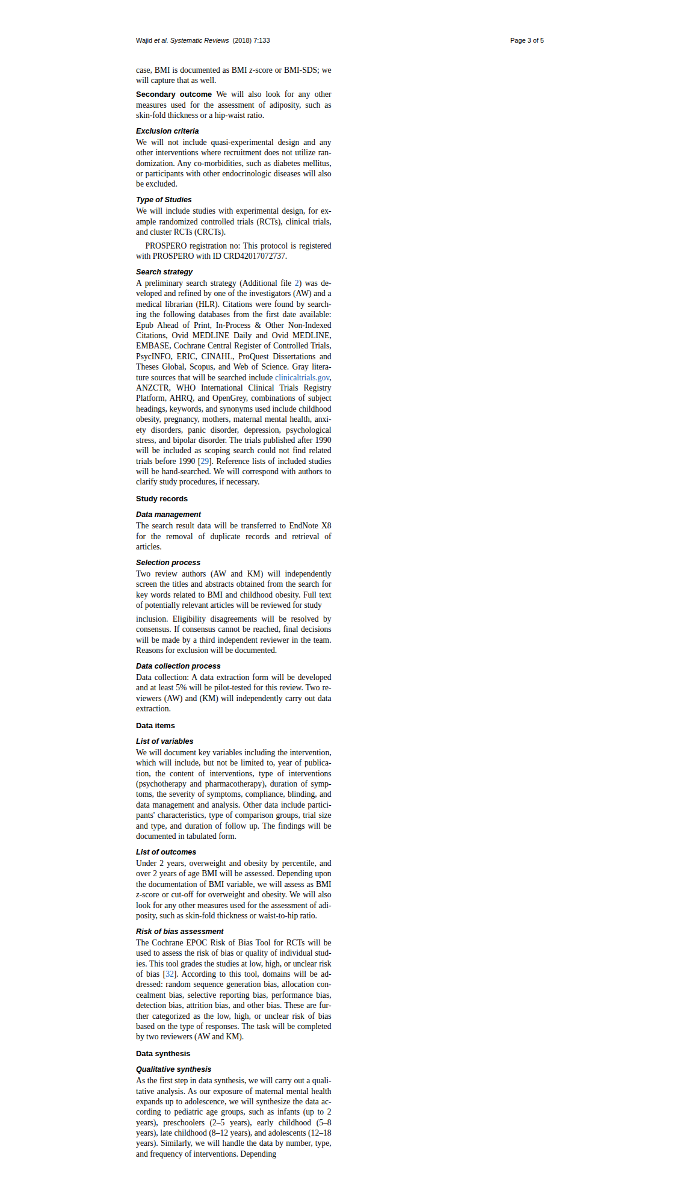Wajid et al. Systematic Reviews (2018) 7:133
Page 3 of 5
case, BMI is documented as BMI z-score or BMI-SDS; we will capture that as well.
Secondary outcome We will also look for any other measures used for the assessment of adiposity, such as skin-fold thickness or a hip-waist ratio.
Exclusion criteria
We will not include quasi-experimental design and any other interventions where recruitment does not utilize randomization. Any co-morbidities, such as diabetes mellitus, or participants with other endocrinologic diseases will also be excluded.
Type of Studies
We will include studies with experimental design, for example randomized controlled trials (RCTs), clinical trials, and cluster RCTs (CRCTs).
PROSPERO registration no: This protocol is registered with PROSPERO with ID CRD42017072737.
Search strategy
A preliminary search strategy (Additional file 2) was developed and refined by one of the investigators (AW) and a medical librarian (HLR). Citations were found by searching the following databases from the first date available: Epub Ahead of Print, In-Process & Other Non-Indexed Citations, Ovid MEDLINE Daily and Ovid MEDLINE, EMBASE, Cochrane Central Register of Controlled Trials, PsycINFO, ERIC, CINAHL, ProQuest Dissertations and Theses Global, Scopus, and Web of Science. Gray literature sources that will be searched include clinicaltrials.gov, ANZCTR, WHO International Clinical Trials Registry Platform, AHRQ, and OpenGrey, combinations of subject headings, keywords, and synonyms used include childhood obesity, pregnancy, mothers, maternal mental health, anxiety disorders, panic disorder, depression, psychological stress, and bipolar disorder. The trials published after 1990 will be included as scoping search could not find related trials before 1990 [29]. Reference lists of included studies will be hand-searched. We will correspond with authors to clarify study procedures, if necessary.
Study records
Data management
The search result data will be transferred to EndNote X8 for the removal of duplicate records and retrieval of articles.
Selection process
Two review authors (AW and KM) will independently screen the titles and abstracts obtained from the search for key words related to BMI and childhood obesity. Full text of potentially relevant articles will be reviewed for study
inclusion. Eligibility disagreements will be resolved by consensus. If consensus cannot be reached, final decisions will be made by a third independent reviewer in the team. Reasons for exclusion will be documented.
Data collection process
Data collection: A data extraction form will be developed and at least 5% will be pilot-tested for this review. Two reviewers (AW) and (KM) will independently carry out data extraction.
Data items
List of variables
We will document key variables including the intervention, which will include, but not be limited to, year of publication, the content of interventions, type of interventions (psychotherapy and pharmacotherapy), duration of symptoms, the severity of symptoms, compliance, blinding, and data management and analysis. Other data include participants' characteristics, type of comparison groups, trial size and type, and duration of follow up. The findings will be documented in tabulated form.
List of outcomes
Under 2 years, overweight and obesity by percentile, and over 2 years of age BMI will be assessed. Depending upon the documentation of BMI variable, we will assess as BMI z-score or cut-off for overweight and obesity. We will also look for any other measures used for the assessment of adiposity, such as skin-fold thickness or waist-to-hip ratio.
Risk of bias assessment
The Cochrane EPOC Risk of Bias Tool for RCTs will be used to assess the risk of bias or quality of individual studies. This tool grades the studies at low, high, or unclear risk of bias [32]. According to this tool, domains will be addressed: random sequence generation bias, allocation concealment bias, selective reporting bias, performance bias, detection bias, attrition bias, and other bias. These are further categorized as the low, high, or unclear risk of bias based on the type of responses. The task will be completed by two reviewers (AW and KM).
Data synthesis
Qualitative synthesis
As the first step in data synthesis, we will carry out a qualitative analysis. As our exposure of maternal mental health expands up to adolescence, we will synthesize the data according to pediatric age groups, such as infants (up to 2 years), preschoolers (2–5 years), early childhood (5–8 years), late childhood (8–12 years), and adolescents (12–18 years). Similarly, we will handle the data by number, type, and frequency of interventions. Depending